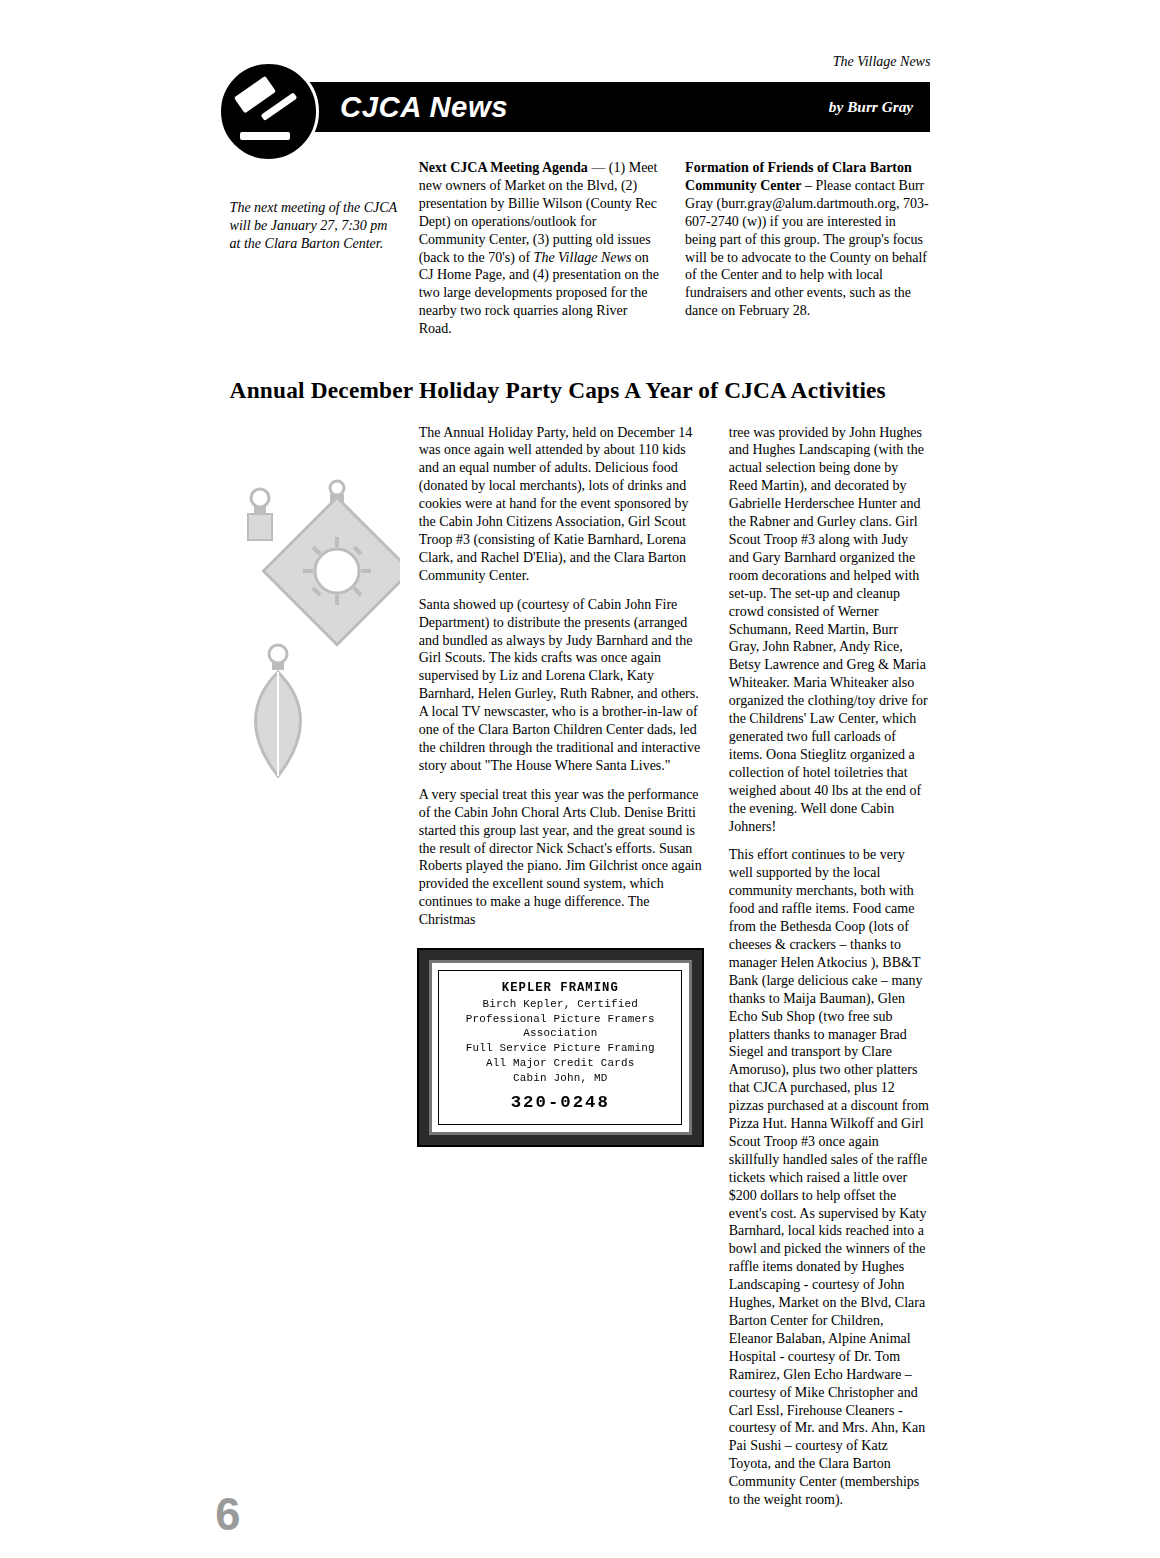The Village News
CJCA News
by Burr Gray
The next meeting of the CJCA will be January 27, 7:30 pm at the Clara Barton Center.
Next CJCA Meeting Agenda — (1) Meet new owners of Market on the Blvd, (2) presentation by Billie Wilson (County Rec Dept) on operations/outlook for Community Center, (3) putting old issues (back to the 70's) of The Village News on CJ Home Page, and (4) presentation on the two large developments proposed for the nearby two rock quarries along River Road.
Formation of Friends of Clara Barton Community Center – Please contact Burr Gray (burr.gray@alum.dartmouth.org, 703-607-2740 (w)) if you are interested in being part of this group. The group's focus will be to advocate to the County on behalf of the Center and to help with local fundraisers and other events, such as the dance on February 28.
Annual December Holiday Party Caps A Year of CJCA Activities
The Annual Holiday Party, held on December 14 was once again well attended by about 110 kids and an equal number of adults. Delicious food (donated by local merchants), lots of drinks and cookies were at hand for the event sponsored by the Cabin John Citizens Association, Girl Scout Troop #3 (consisting of Katie Barnhard, Lorena Clark, and Rachel D'Elia), and the Clara Barton Community Center.
Santa showed up (courtesy of Cabin John Fire Department) to distribute the presents (arranged and bundled as always by Judy Barnhard and the Girl Scouts. The kids crafts was once again supervised by Liz and Lorena Clark, Katy Barnhard, Helen Gurley, Ruth Rabner, and others. A local TV newscaster, who is a brother-in-law of one of the Clara Barton Children Center dads, led the children through the traditional and interactive story about "The House Where Santa Lives."
A very special treat this year was the performance of the Cabin John Choral Arts Club. Denise Britti started this group last year, and the great sound is the result of director Nick Schact's efforts. Susan Roberts played the piano. Jim Gilchrist once again provided the excellent sound system, which continues to make a huge difference. The Christmas
KEPLER FRAMING
Birch Kepler, Certified
Professional Picture Framers Association
Full Service Picture Framing
All Major Credit Cards
Cabin John, MD
320-0248
tree was provided by John Hughes and Hughes Landscaping (with the actual selection being done by Reed Martin), and decorated by Gabrielle Herderschee Hunter and the Rabner and Gurley clans. Girl Scout Troop #3 along with Judy and Gary Barnhard organized the room decorations and helped with set-up. The set-up and cleanup crowd consisted of Werner Schumann, Reed Martin, Burr Gray, John Rabner, Andy Rice, Betsy Lawrence and Greg & Maria Whiteaker. Maria Whiteaker also organized the clothing/toy drive for the Childrens' Law Center, which generated two full carloads of items. Oona Stieglitz organized a collection of hotel toiletries that weighed about 40 lbs at the end of the evening. Well done Cabin Johners!
This effort continues to be very well supported by the local community merchants, both with food and raffle items. Food came from the Bethesda Coop (lots of cheeses & crackers – thanks to manager Helen Atkocius ), BB&T Bank (large delicious cake – many thanks to Maija Bauman), Glen Echo Sub Shop (two free sub platters thanks to manager Brad Siegel and transport by Clare Amoruso), plus two other platters that CJCA purchased, plus 12 pizzas purchased at a discount from Pizza Hut. Hanna Wilkoff and Girl Scout Troop #3 once again skillfully handled sales of the raffle tickets which raised a little over $200 dollars to help offset the event's cost. As supervised by Katy Barnhard, local kids reached into a bowl and picked the winners of the raffle items donated by Hughes Landscaping - courtesy of John Hughes, Market on the Blvd, Clara Barton Center for Children, Eleanor Balaban, Alpine Animal Hospital - courtesy of Dr. Tom Ramirez, Glen Echo Hardware – courtesy of Mike Christopher and Carl Essl, Firehouse Cleaners - courtesy of Mr. and Mrs. Ahn, Kan Pai Sushi – courtesy of Katz Toyota, and the Clara Barton Community Center (memberships to the weight room).
6